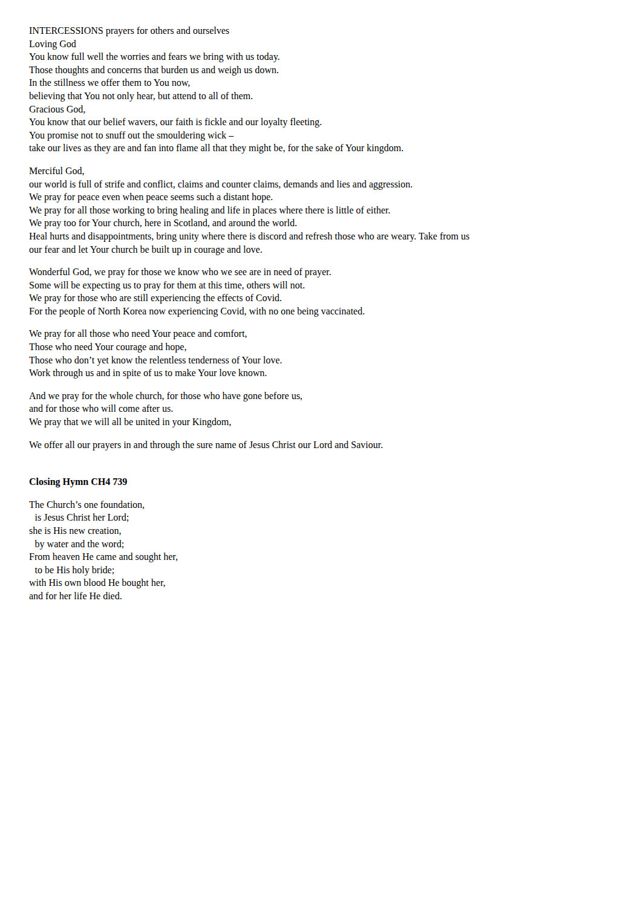INTERCESSIONS prayers for others and ourselves
Loving God
You know full well the worries and fears we bring with us today.
Those thoughts and concerns that burden us and weigh us down.
In the stillness we offer them to You now,
believing that You not only hear, but attend to all of them.
Gracious God,
You know that our belief wavers, our faith is fickle and our loyalty fleeting.
You promise not to snuff out the smouldering wick –
take our lives as they are and fan into flame all that they might be, for the sake of Your kingdom.
Merciful God,
our world is full of strife and conflict, claims and counter claims, demands and lies and aggression.
We pray for peace even when peace seems such a distant hope.
We pray for all those working to bring healing and life in places where there is little of either.
We pray too for Your church, here in Scotland, and around the world.
Heal hurts and disappointments, bring unity where there is discord and refresh those who are weary. Take from us our fear and let Your church be built up in courage and love.
Wonderful God, we pray for those we know who we see are in need of prayer.
Some will be expecting us to pray for them at this time, others will not.
We pray for those who are still experiencing the effects of Covid.
For the people of North Korea now experiencing Covid, with no one being vaccinated.
We pray for all those who need Your peace and comfort,
Those who need Your courage and hope,
Those who don’t yet know the relentless tenderness of Your love.
Work through us and in spite of us to make Your love known.
And we pray for the whole church, for those who have gone before us,
and for those who will come after us.
We pray that we will all be united in your Kingdom,
We offer all our prayers in and through the sure name of Jesus Christ our Lord and Saviour.
Closing Hymn CH4 739
The Church’s one foundation,
is Jesus Christ her Lord;
she is His new creation,
by water and the word;
From heaven He came and sought her,
to be His holy bride;
with His own blood He bought her,
and for her life He died.